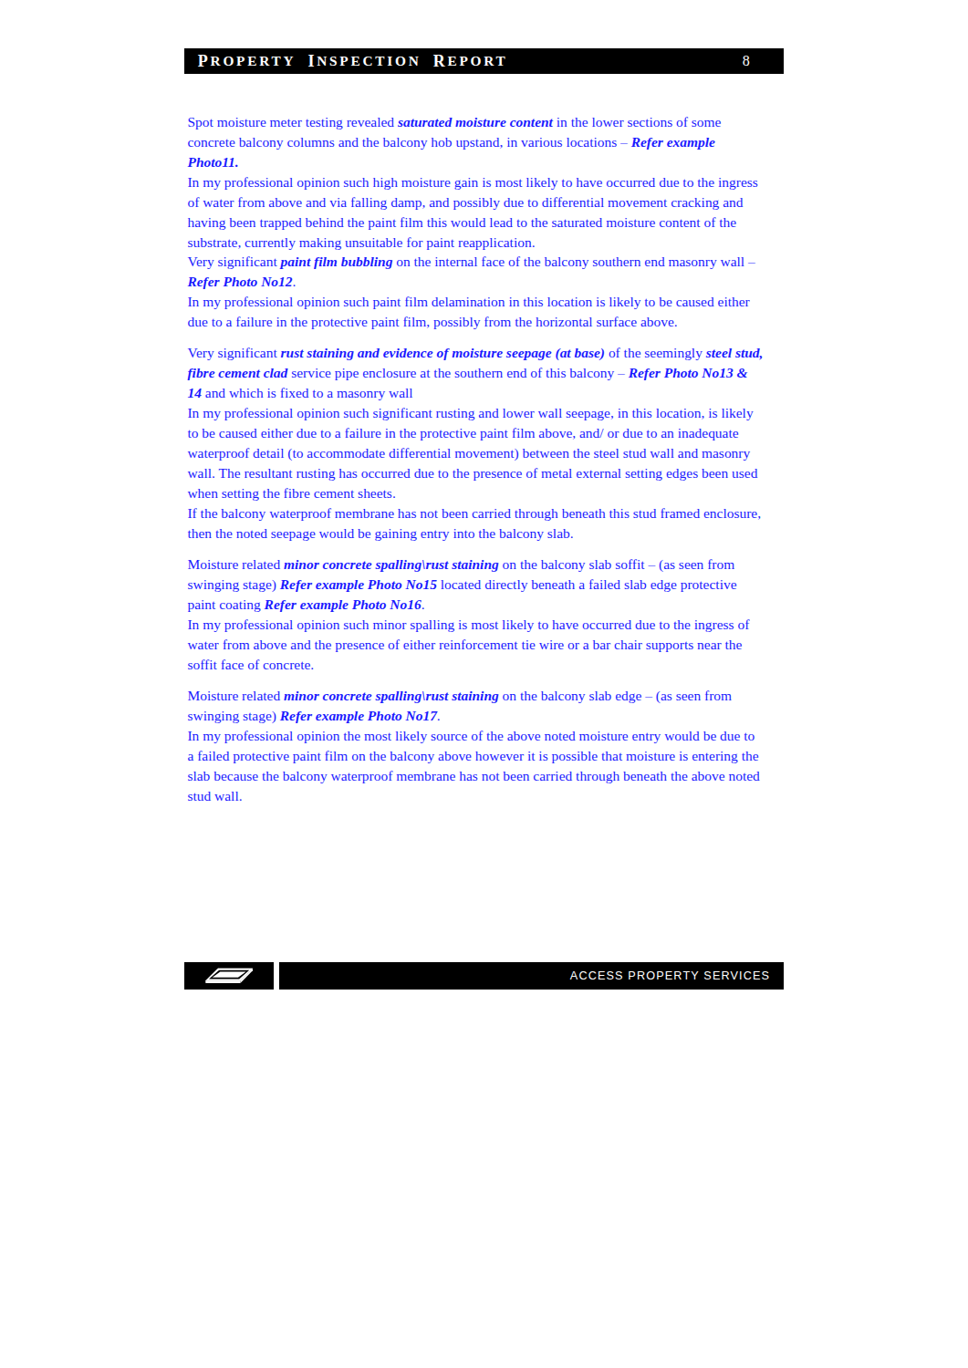Property Inspection Report
8
Spot moisture meter testing revealed saturated moisture content in the lower sections of some concrete balcony columns and the balcony hob upstand, in various locations – Refer example Photo11.
In my professional opinion such high moisture gain is most likely to have occurred due to the ingress of water from above and via falling damp, and possibly due to differential movement cracking and having been trapped behind the paint film this would lead to the saturated moisture content of the substrate, currently making unsuitable for paint reapplication.
Very significant paint film bubbling on the internal face of the balcony southern end masonry wall – Refer Photo No12.
In my professional opinion such paint film delamination in this location is likely to be caused either due to a failure in the protective paint film, possibly from the horizontal surface above.
Very significant rust staining and evidence of moisture seepage (at base) of the seemingly steel stud, fibre cement clad service pipe enclosure at the southern end of this balcony – Refer Photo No13 & 14 and which is fixed to a masonry wall
In my professional opinion such significant rusting and lower wall seepage, in this location, is likely to be caused either due to a failure in the protective paint film above, and/ or due to an inadequate waterproof detail (to accommodate differential movement) between the steel stud wall and masonry wall. The resultant rusting has occurred due to the presence of metal external setting edges been used when setting the fibre cement sheets.
If the balcony waterproof membrane has not been carried through beneath this stud framed enclosure, then the noted seepage would be gaining entry into the balcony slab.
Moisture related minor concrete spalling\rust staining on the balcony slab soffit – (as seen from swinging stage) Refer example Photo No15 located directly beneath a failed slab edge protective paint coating Refer example Photo No16.
In my professional opinion such minor spalling is most likely to have occurred due to the ingress of water from above and the presence of either reinforcement tie wire or a bar chair supports near the soffit face of concrete.
Moisture related minor concrete spalling\rust staining on the balcony slab edge – (as seen from swinging stage) Refer example Photo No17.
In my professional opinion the most likely source of the above noted moisture entry would be due to a failed protective paint film on the balcony above however it is possible that moisture is entering the slab because the balcony waterproof membrane has not been carried through beneath the above noted stud wall.
ACCESS PROPERTY SERVICES